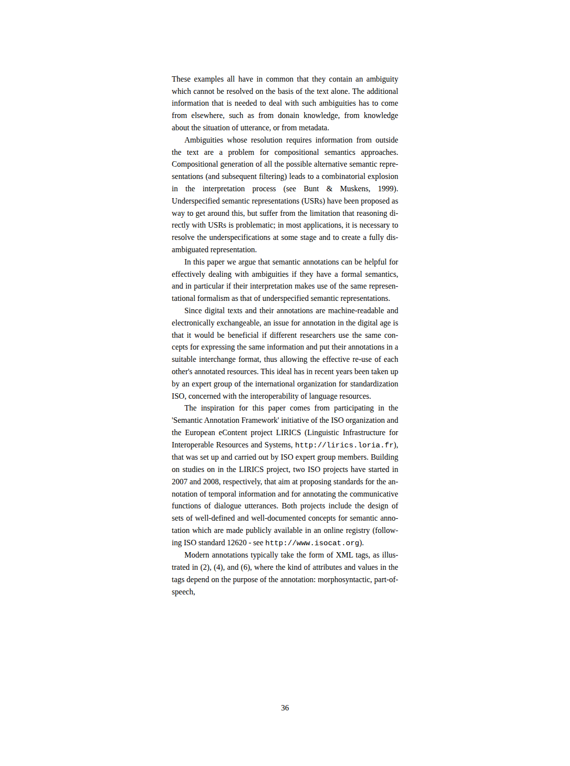These examples all have in common that they contain an ambiguity which cannot be resolved on the basis of the text alone. The additional information that is needed to deal with such ambiguities has to come from elsewhere, such as from donain knowledge, from knowledge about the situation of utterance, or from metadata.
Ambiguities whose resolution requires information from outside the text are a problem for compositional semantics approaches. Compositional generation of all the possible alternative semantic representations (and subsequent filtering) leads to a combinatorial explosion in the interpretation process (see Bunt & Muskens, 1999). Underspecified semantic representations (USRs) have been proposed as way to get around this, but suffer from the limitation that reasoning directly with USRs is problematic; in most applications, it is necessary to resolve the underspecifications at some stage and to create a fully disambiguated representation.
In this paper we argue that semantic annotations can be helpful for effectively dealing with ambiguities if they have a formal semantics, and in particular if their interpretation makes use of the same representational formalism as that of underspecified semantic representations.
Since digital texts and their annotations are machine-readable and electronically exchangeable, an issue for annotation in the digital age is that it would be beneficial if different researchers use the same concepts for expressing the same information and put their annotations in a suitable interchange format, thus allowing the effective re-use of each other's annotated resources. This ideal has in recent years been taken up by an expert group of the international organization for standardization ISO, concerned with the interoperability of language resources.
The inspiration for this paper comes from participating in the 'Semantic Annotation Framework' initiative of the ISO organization and the European eContent project LIRICS (Linguistic Infrastructure for Interoperable Resources and Systems, http://lirics.loria.fr), that was set up and carried out by ISO expert group members. Building on studies on in the LIRICS project, two ISO projects have started in 2007 and 2008, respectively, that aim at proposing standards for the annotation of temporal information and for annotating the communicative functions of dialogue utterances. Both projects include the design of sets of well-defined and well-documented concepts for semantic annotation which are made publicly available in an online registry (following ISO standard 12620 - see http://www.isocat.org).
Modern annotations typically take the form of XML tags, as illustrated in (2), (4), and (6), where the kind of attributes and values in the tags depend on the purpose of the annotation: morphosyntactic, part-of-speech,
36